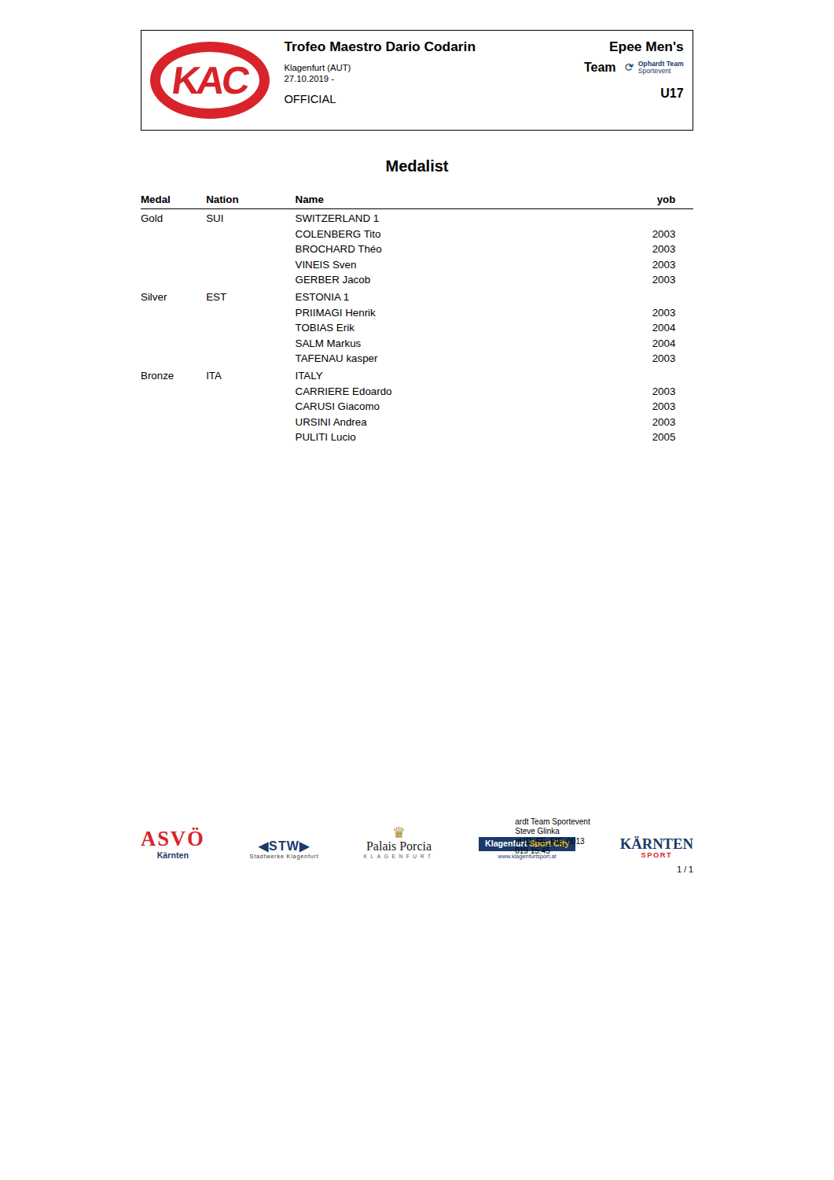KAC
Trofeo Maestro Dario Codarin
Klagenfurt (AUT)
27.10.2019 -
OFFICIAL
Epee Men's
Team
⟳ Ophardt Team
Sportevent
U17
Medalist
| Medal | Nation | Name | yob |
| --- | --- | --- | --- |
| Gold | SUI | SWITZERLAND 1 | |
| | | COLENBERG Tito | 2003 |
| | | BROCHARD Théo | 2003 |
| | | VINEIS Sven | 2003 |
| | | GERBER Jacob | 2003 |
| Silver | EST | ESTONIA 1 | |
| | | PRIIMAGI Henrik | 2003 |
| | | TOBIAS Erik | 2004 |
| | | SALM Markus | 2004 |
| | | TAFENAU kasper | 2003 |
| Bronze | ITA | ITALY | |
| | | CARRIERE Edoardo | 2003 |
| | | CARUSI Giacomo | 2003 |
| | | URSINI Andrea | 2003 |
| | | PULITI Lucio | 2005 |
ASVÖ
Kärnten
◀STW▶
Stadtwerke Klagenfurt
♛
Palais Porcia
KLAGENFURT
Klagenfurt Sport City
www.klagenfurtsport.at
KÄRNTEN
SPORT
ardt Team Sportevent
Steve Glinka
nt ID: FE_FIE_0013
019 15:45
1 / 1